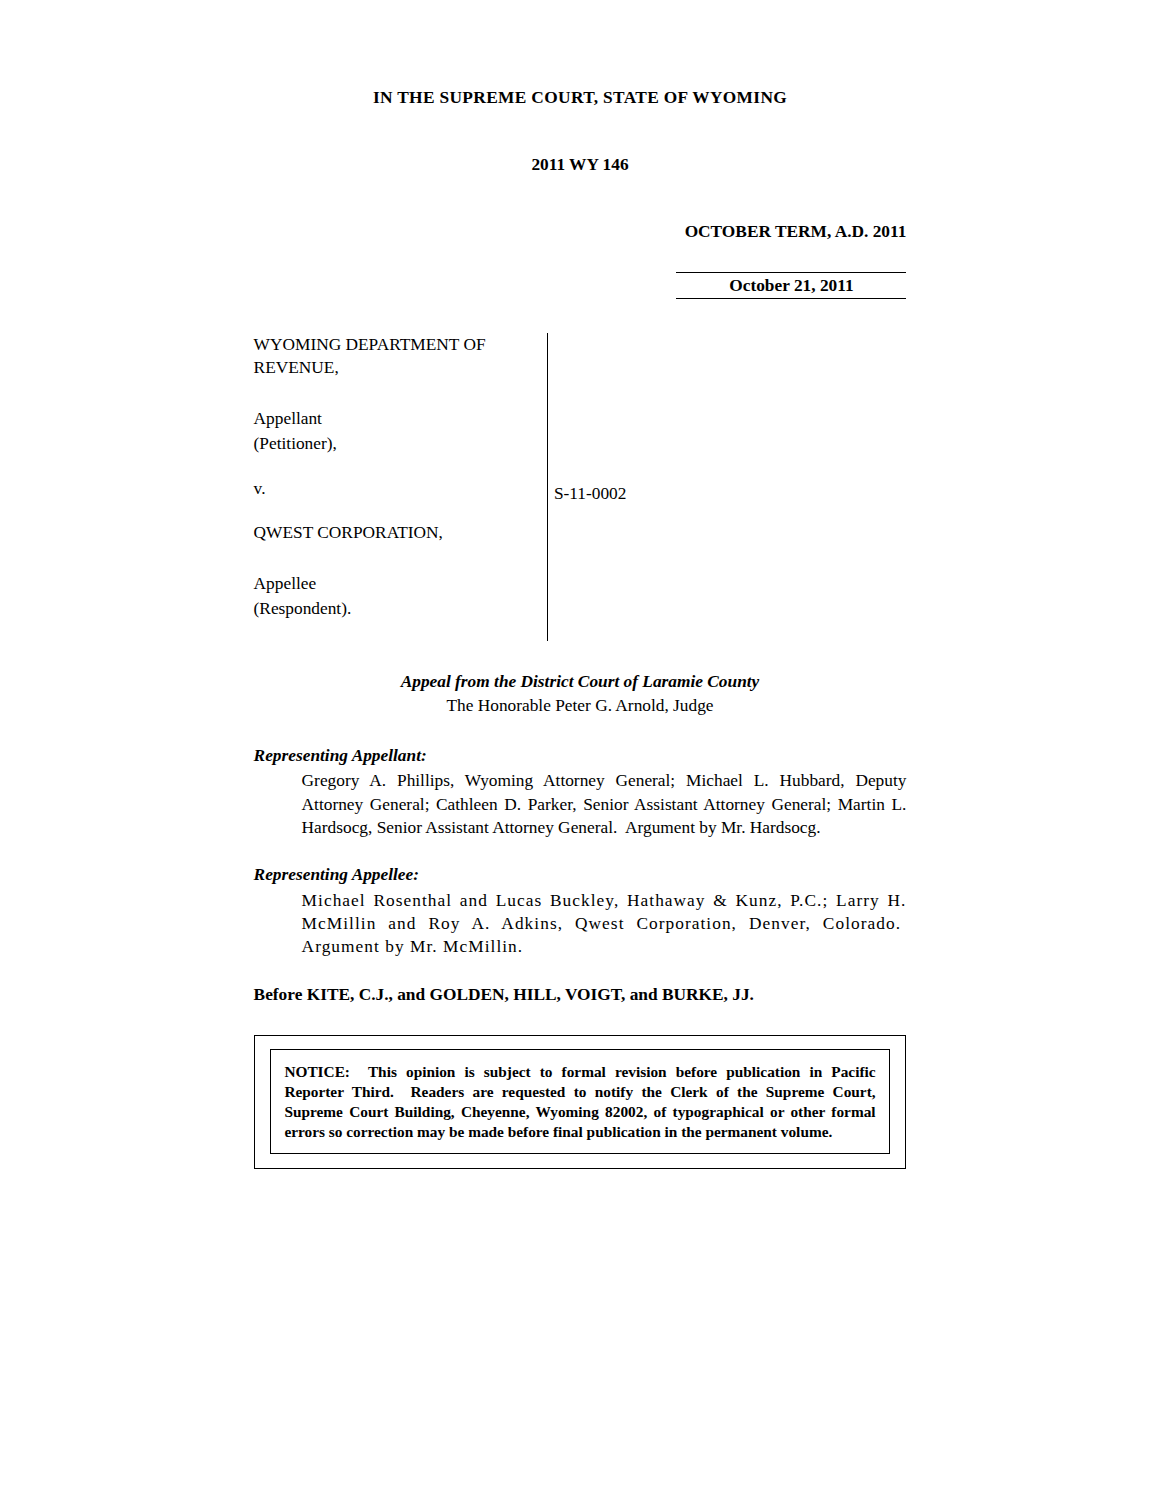IN THE SUPREME COURT, STATE OF WYOMING
2011 WY 146
OCTOBER TERM, A.D. 2011
October 21, 2011
| WYOMING DEPARTMENT OF REVENUE, Appellant (Petitioner), v. QWEST CORPORATION, Appellee (Respondent). | | S-11-0002 |
Appeal from the District Court of Laramie County
The Honorable Peter G. Arnold, Judge
Representing Appellant:
Gregory A. Phillips, Wyoming Attorney General; Michael L. Hubbard, Deputy Attorney General; Cathleen D. Parker, Senior Assistant Attorney General; Martin L. Hardsocg, Senior Assistant Attorney General. Argument by Mr. Hardsocg.
Representing Appellee:
Michael Rosenthal and Lucas Buckley, Hathaway & Kunz, P.C.; Larry H. McMillin and Roy A. Adkins, Qwest Corporation, Denver, Colorado. Argument by Mr. McMillin.
Before KITE, C.J., and GOLDEN, HILL, VOIGT, and BURKE, JJ.
NOTICE: This opinion is subject to formal revision before publication in Pacific Reporter Third. Readers are requested to notify the Clerk of the Supreme Court, Supreme Court Building, Cheyenne, Wyoming 82002, of typographical or other formal errors so correction may be made before final publication in the permanent volume.